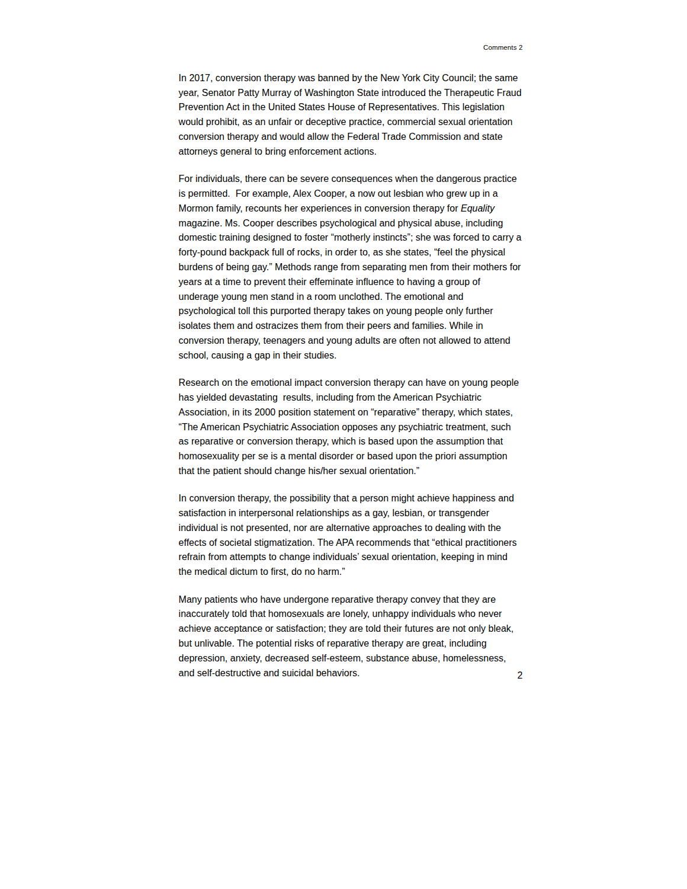Comments 2
In 2017, conversion therapy was banned by the New York City Council; the same year, Senator Patty Murray of Washington State introduced the Therapeutic Fraud Prevention Act in the United States House of Representatives. This legislation would prohibit, as an unfair or deceptive practice, commercial sexual orientation conversion therapy and would allow the Federal Trade Commission and state attorneys general to bring enforcement actions.
For individuals, there can be severe consequences when the dangerous practice is permitted. For example, Alex Cooper, a now out lesbian who grew up in a Mormon family, recounts her experiences in conversion therapy for Equality magazine. Ms. Cooper describes psychological and physical abuse, including domestic training designed to foster “motherly instincts”; she was forced to carry a forty-pound backpack full of rocks, in order to, as she states, “feel the physical burdens of being gay.” Methods range from separating men from their mothers for years at a time to prevent their effeminate influence to having a group of underage young men stand in a room unclothed. The emotional and psychological toll this purported therapy takes on young people only further isolates them and ostracizes them from their peers and families. While in conversion therapy, teenagers and young adults are often not allowed to attend school, causing a gap in their studies.
Research on the emotional impact conversion therapy can have on young people has yielded devastating results, including from the American Psychiatric Association, in its 2000 position statement on “reparative” therapy, which states, “The American Psychiatric Association opposes any psychiatric treatment, such as reparative or conversion therapy, which is based upon the assumption that homosexuality per se is a mental disorder or based upon the priori assumption that the patient should change his/her sexual orientation.”
In conversion therapy, the possibility that a person might achieve happiness and satisfaction in interpersonal relationships as a gay, lesbian, or transgender individual is not presented, nor are alternative approaches to dealing with the effects of societal stigmatization. The APA recommends that “ethical practitioners refrain from attempts to change individuals’ sexual orientation, keeping in mind the medical dictum to first, do no harm.”
Many patients who have undergone reparative therapy convey that they are inaccurately told that homosexuals are lonely, unhappy individuals who never achieve acceptance or satisfaction; they are told their futures are not only bleak, but unlivable. The potential risks of reparative therapy are great, including depression, anxiety, decreased self-esteem, substance abuse, homelessness, and self-destructive and suicidal behaviors.
2